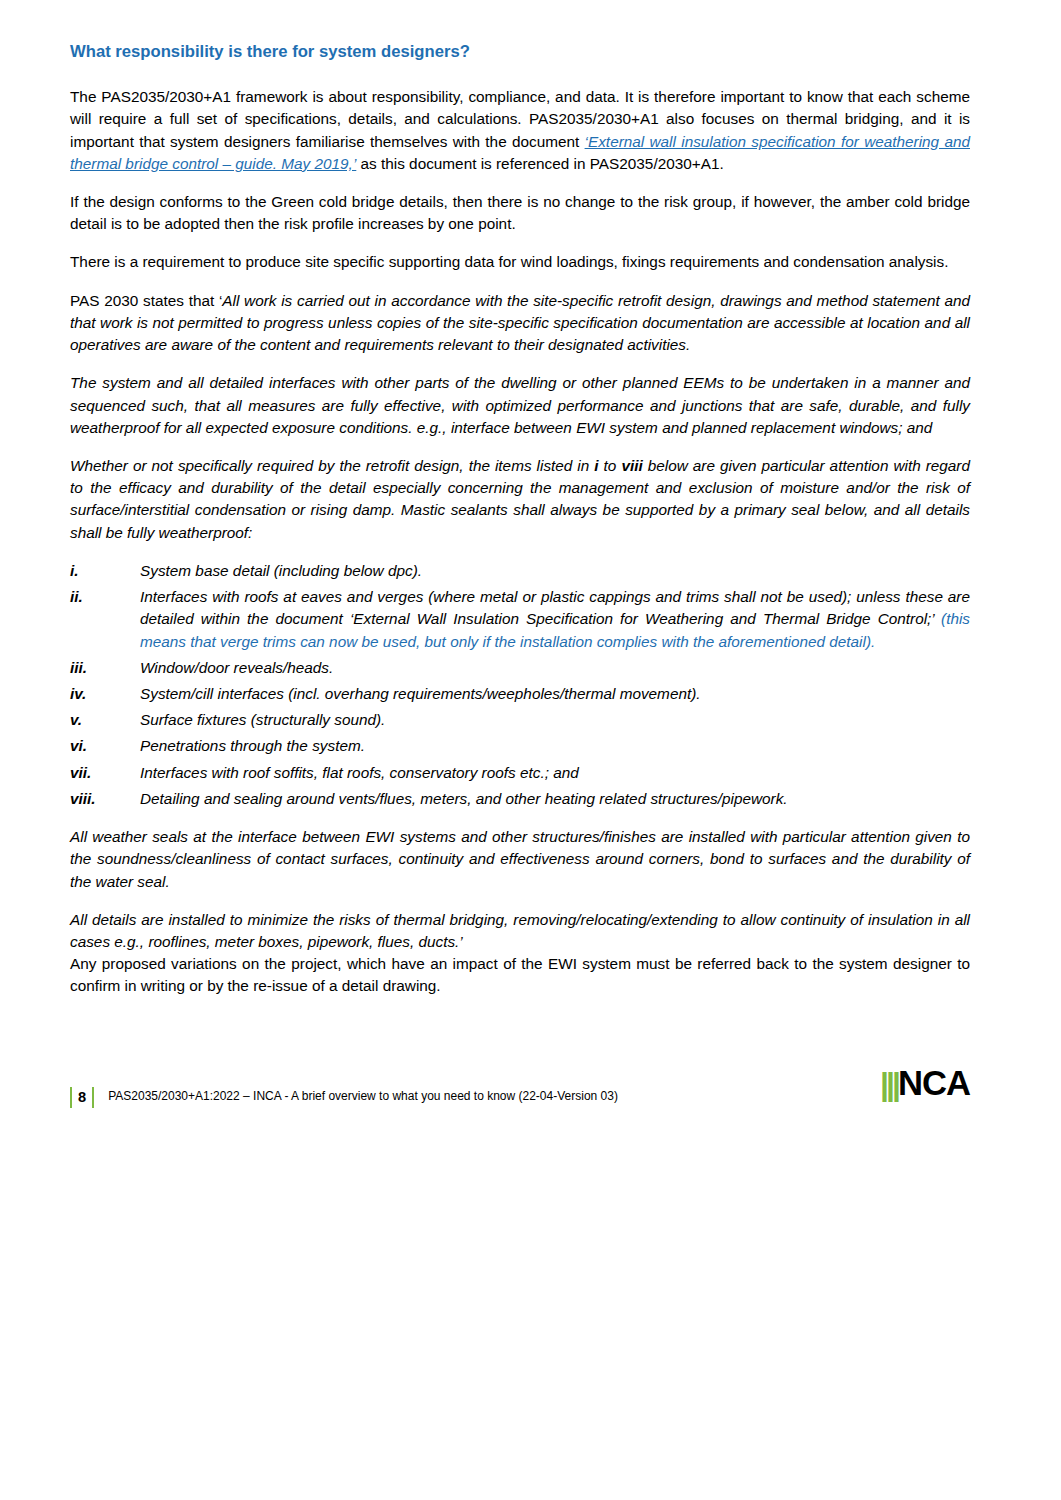What responsibility is there for system designers?
The PAS2035/2030+A1 framework is about responsibility, compliance, and data. It is therefore important to know that each scheme will require a full set of specifications, details, and calculations. PAS2035/2030+A1 also focuses on thermal bridging, and it is important that system designers familiarise themselves with the document ‘External wall insulation specification for weathering and thermal bridge control – guide. May 2019,’ as this document is referenced in PAS2035/2030+A1.
If the design conforms to the Green cold bridge details, then there is no change to the risk group, if however, the amber cold bridge detail is to be adopted then the risk profile increases by one point.
There is a requirement to produce site specific supporting data for wind loadings, fixings requirements and condensation analysis.
PAS 2030 states that ‘All work is carried out in accordance with the site-specific retrofit design, drawings and method statement and that work is not permitted to progress unless copies of the site-specific specification documentation are accessible at location and all operatives are aware of the content and requirements relevant to their designated activities.
The system and all detailed interfaces with other parts of the dwelling or other planned EEMs to be undertaken in a manner and sequenced such, that all measures are fully effective, with optimized performance and junctions that are safe, durable, and fully weatherproof for all expected exposure conditions. e.g., interface between EWI system and planned replacement windows; and
Whether or not specifically required by the retrofit design, the items listed in i to viii below are given particular attention with regard to the efficacy and durability of the detail especially concerning the management and exclusion of moisture and/or the risk of surface/interstitial condensation or rising damp. Mastic sealants shall always be supported by a primary seal below, and all details shall be fully weatherproof:
System base detail (including below dpc).
Interfaces with roofs at eaves and verges (where metal or plastic cappings and trims shall not be used); unless these are detailed within the document ‘External Wall Insulation Specification for Weathering and Thermal Bridge Control;’ (this means that verge trims can now be used, but only if the installation complies with the aforementioned detail).
Window/door reveals/heads.
System/cill interfaces (incl. overhang requirements/weepholes/thermal movement).
Surface fixtures (structurally sound).
Penetrations through the system.
Interfaces with roof soffits, flat roofs, conservatory roofs etc.; and
Detailing and sealing around vents/flues, meters, and other heating related structures/pipework.
All weather seals at the interface between EWI systems and other structures/finishes are installed with particular attention given to the soundness/cleanliness of contact surfaces, continuity and effectiveness around corners, bond to surfaces and the durability of the water seal.
All details are installed to minimize the risks of thermal bridging, removing/relocating/extending to allow continuity of insulation in all cases e.g., rooflines, meter boxes, pipework, flues, ducts.’
Any proposed variations on the project, which have an impact of the EWI system must be referred back to the system designer to confirm in writing or by the re-issue of a detail drawing.
8 PAS2035/2030+A1:2022 – INCA - A brief overview to what you need to know (22-04-Version 03) |||NCA